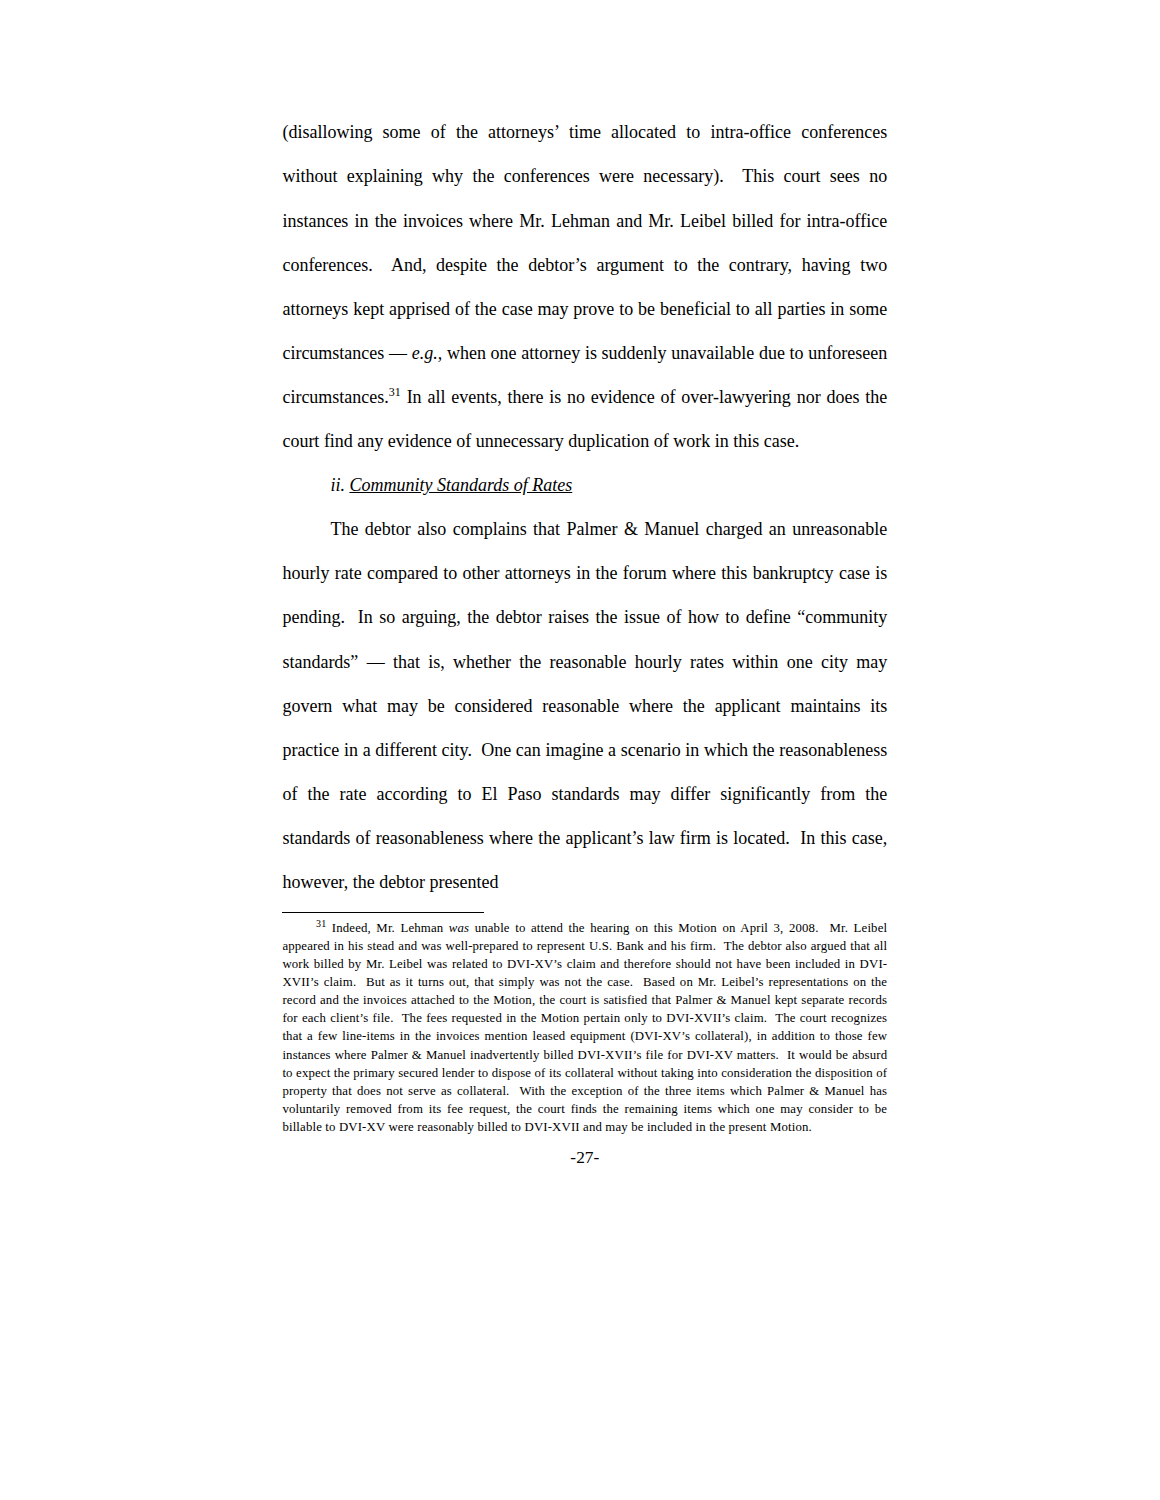(disallowing some of the attorneys’ time allocated to intra-office conferences without explaining why the conferences were necessary). This court sees no instances in the invoices where Mr. Lehman and Mr. Leibel billed for intra-office conferences. And, despite the debtor’s argument to the contrary, having two attorneys kept apprised of the case may prove to be beneficial to all parties in some circumstances — e.g., when one attorney is suddenly unavailable due to unforeseen circumstances.31 In all events, there is no evidence of over-lawyering nor does the court find any evidence of unnecessary duplication of work in this case.
ii. Community Standards of Rates
The debtor also complains that Palmer & Manuel charged an unreasonable hourly rate compared to other attorneys in the forum where this bankruptcy case is pending. In so arguing, the debtor raises the issue of how to define “community standards” — that is, whether the reasonable hourly rates within one city may govern what may be considered reasonable where the applicant maintains its practice in a different city. One can imagine a scenario in which the reasonableness of the rate according to El Paso standards may differ significantly from the standards of reasonableness where the applicant’s law firm is located. In this case, however, the debtor presented
31 Indeed, Mr. Lehman was unable to attend the hearing on this Motion on April 3, 2008. Mr. Leibel appeared in his stead and was well-prepared to represent U.S. Bank and his firm. The debtor also argued that all work billed by Mr. Leibel was related to DVI-XV’s claim and therefore should not have been included in DVI-XVII’s claim. But as it turns out, that simply was not the case. Based on Mr. Leibel’s representations on the record and the invoices attached to the Motion, the court is satisfied that Palmer & Manuel kept separate records for each client’s file. The fees requested in the Motion pertain only to DVI-XVII’s claim. The court recognizes that a few line-items in the invoices mention leased equipment (DVI-XV’s collateral), in addition to those few instances where Palmer & Manuel inadvertently billed DVI-XVII’s file for DVI-XV matters. It would be absurd to expect the primary secured lender to dispose of its collateral without taking into consideration the disposition of property that does not serve as collateral. With the exception of the three items which Palmer & Manuel has voluntarily removed from its fee request, the court finds the remaining items which one may consider to be billable to DVI-XV were reasonably billed to DVI-XVII and may be included in the present Motion.
-27-